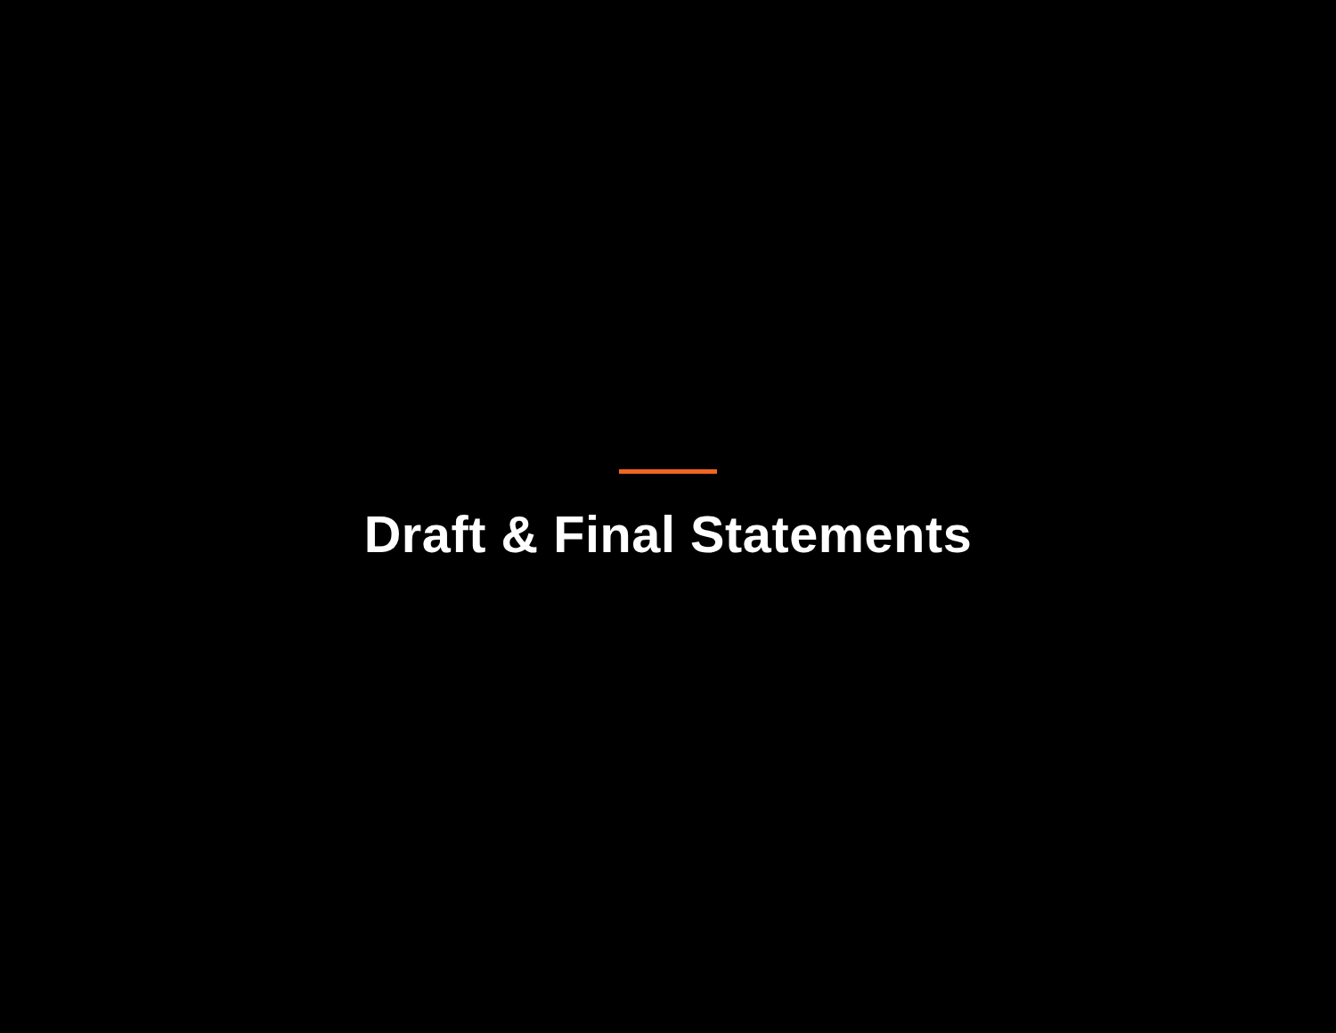Draft & Final Statements